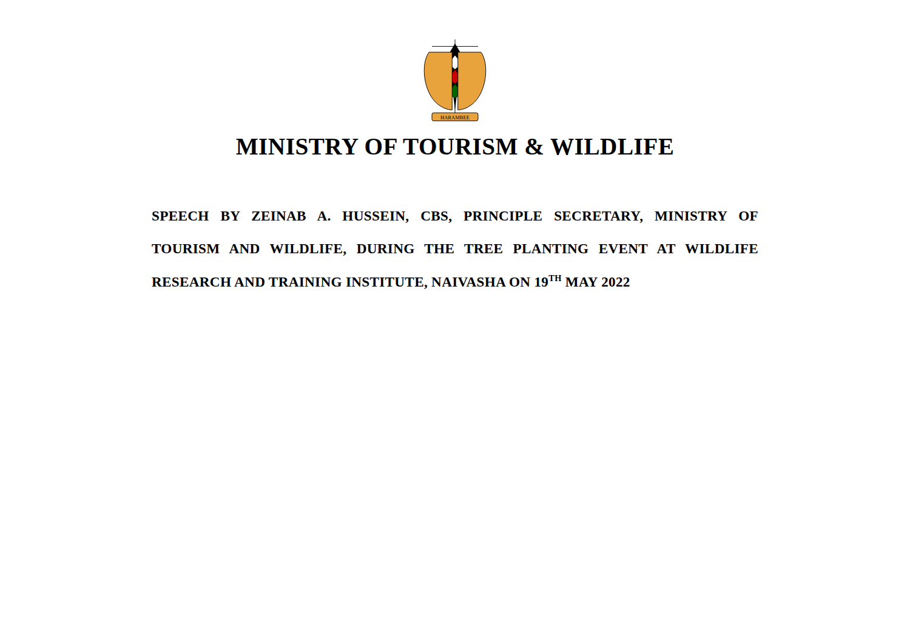MINISTRY OF TOURISM & WILDLIFE
SPEECH BY ZEINAB A. HUSSEIN, CBS, PRINCIPLE SECRETARY, MINISTRY OF TOURISM AND WILDLIFE, DURING THE TREE PLANTING EVENT AT WILDLIFE RESEARCH AND TRAINING INSTITUTE, NAIVASHA ON 19TH MAY 2022